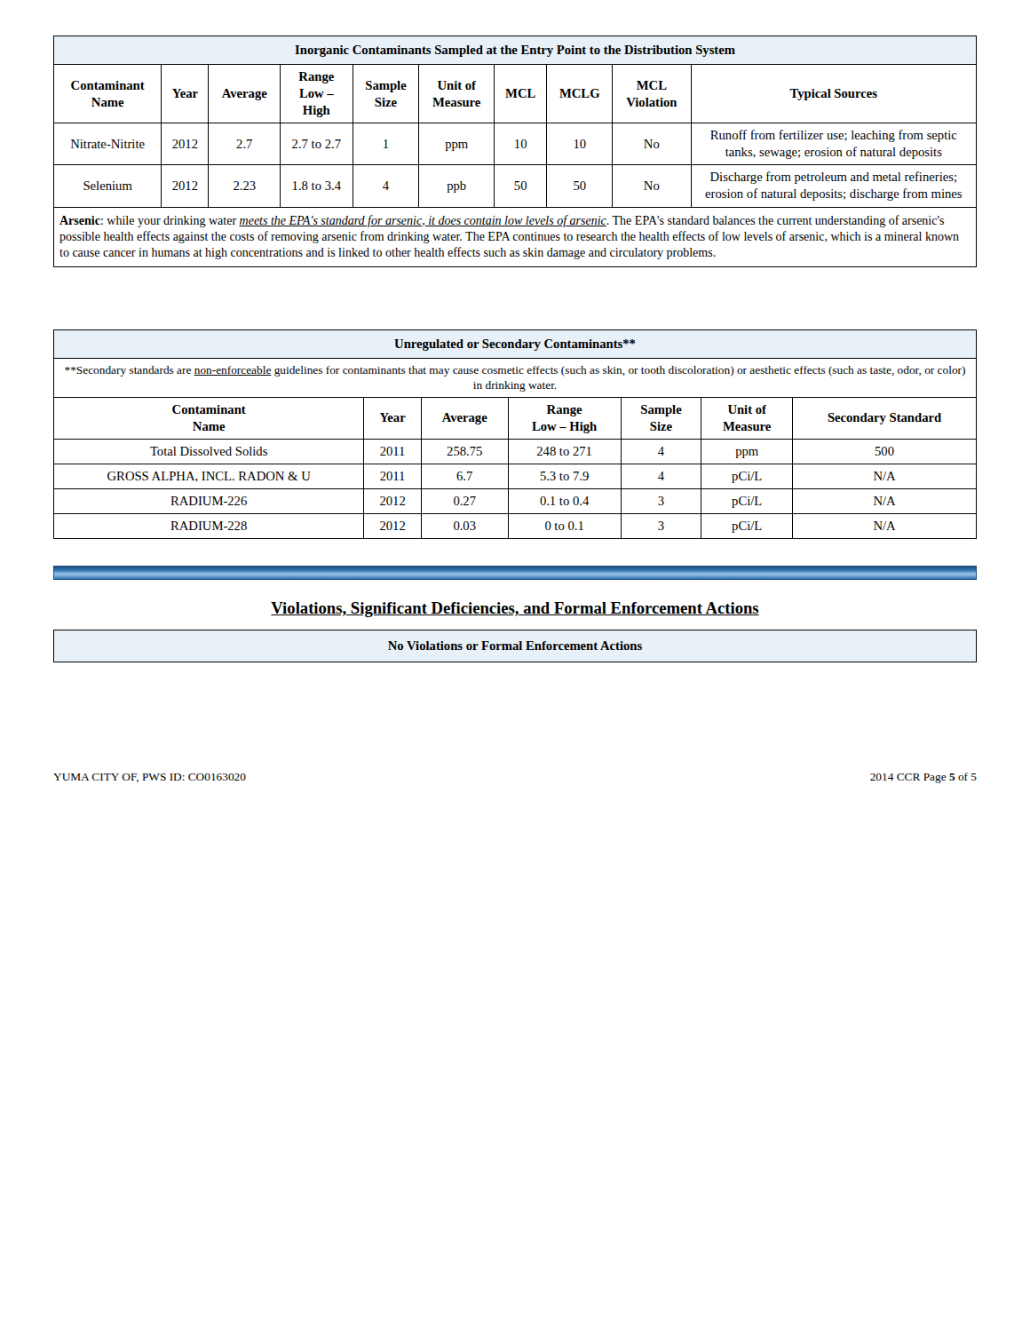| Inorganic Contaminants Sampled at the Entry Point to the Distribution System |
| Contaminant Name | Year | Average | Range Low – High | Sample Size | Unit of Measure | MCL | MCLG | MCL Violation | Typical Sources |
| Nitrate-Nitrite | 2012 | 2.7 | 2.7 to 2.7 | 1 | ppm | 10 | 10 | No | Runoff from fertilizer use; leaching from septic tanks, sewage; erosion of natural deposits |
| Selenium | 2012 | 2.23 | 1.8 to 3.4 | 4 | ppb | 50 | 50 | No | Discharge from petroleum and metal refineries; erosion of natural deposits; discharge from mines |
| Arsenic : while your drinking water meets the EPA's standard for arsenic, it does contain low levels of arsenic . The EPA's standard balances the current understanding of arsenic's possible health effects against the costs of removing arsenic from drinking water. The EPA continues to research the health effects of low levels of arsenic, which is a mineral known to cause cancer in humans at high concentrations and is linked to other health effects such as skin damage and circulatory problems. |
| Unregulated or Secondary Contaminants** |
| **Secondary standards are non-enforceable guidelines for contaminants that may cause cosmetic effects (such as skin, or tooth discoloration) or aesthetic effects (such as taste, odor, or color) in drinking water. |
| Contaminant Name | Year | Average | Range Low – High | Sample Size | Unit of Measure | Secondary Standard |
| Total Dissolved Solids | 2011 | 258.75 | 248 to 271 | 4 | ppm | 500 |
| GROSS ALPHA, INCL. RADON & U | 2011 | 6.7 | 5.3 to 7.9 | 4 | pCi/L | N/A |
| RADIUM-226 | 2012 | 0.27 | 0.1 to 0.4 | 3 | pCi/L | N/A |
| RADIUM-228 | 2012 | 0.03 | 0 to 0.1 | 3 | pCi/L | N/A |
Violations, Significant Deficiencies, and Formal Enforcement Actions
No Violations or Formal Enforcement Actions
YUMA CITY OF, PWS ID: CO0163020
2014 CCR Page 5 of 5